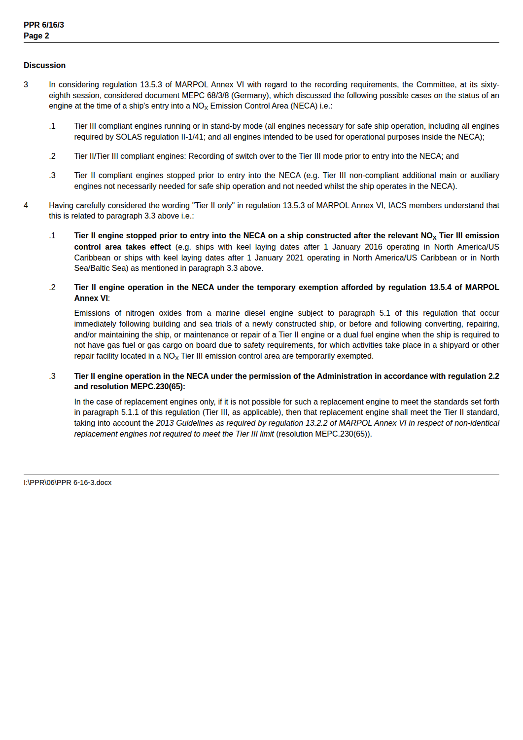PPR 6/16/3
Page 2
Discussion
3
In considering regulation 13.5.3 of MARPOL Annex VI with regard to the recording requirements, the Committee, at its sixty-eighth session, considered document MEPC 68/3/8 (Germany), which discussed the following possible cases on the status of an engine at the time of a ship's entry into a NOX Emission Control Area (NECA) i.e.:
.1
Tier III compliant engines running or in stand-by mode (all engines necessary for safe ship operation, including all engines required by SOLAS regulation II-1/41; and all engines intended to be used for operational purposes inside the NECA);
.2
Tier II/Tier III compliant engines: Recording of switch over to the Tier III mode prior to entry into the NECA; and
.3
Tier II compliant engines stopped prior to entry into the NECA (e.g. Tier III non-compliant additional main or auxiliary engines not necessarily needed for safe ship operation and not needed whilst the ship operates in the NECA).
4
Having carefully considered the wording "Tier II only" in regulation 13.5.3 of MARPOL Annex VI, IACS members understand that this is related to paragraph 3.3 above i.e.:
.1
Tier II engine stopped prior to entry into the NECA on a ship constructed after the relevant NOX Tier III emission control area takes effect (e.g. ships with keel laying dates after 1 January 2016 operating in North America/US Caribbean or ships with keel laying dates after 1 January 2021 operating in North America/US Caribbean or in North Sea/Baltic Sea) as mentioned in paragraph 3.3 above.
.2
Tier II engine operation in the NECA under the temporary exemption afforded by regulation 13.5.4 of MARPOL Annex VI:
Emissions of nitrogen oxides from a marine diesel engine subject to paragraph 5.1 of this regulation that occur immediately following building and sea trials of a newly constructed ship, or before and following converting, repairing, and/or maintaining the ship, or maintenance or repair of a Tier II engine or a dual fuel engine when the ship is required to not have gas fuel or gas cargo on board due to safety requirements, for which activities take place in a shipyard or other repair facility located in a NOX Tier III emission control area are temporarily exempted.
.3
Tier II engine operation in the NECA under the permission of the Administration in accordance with regulation 2.2 and resolution MEPC.230(65):
In the case of replacement engines only, if it is not possible for such a replacement engine to meet the standards set forth in paragraph 5.1.1 of this regulation (Tier III, as applicable), then that replacement engine shall meet the Tier II standard, taking into account the 2013 Guidelines as required by regulation 13.2.2 of MARPOL Annex VI in respect of non-identical replacement engines not required to meet the Tier III limit (resolution MEPC.230(65)).
I:\PPR\06\PPR 6-16-3.docx